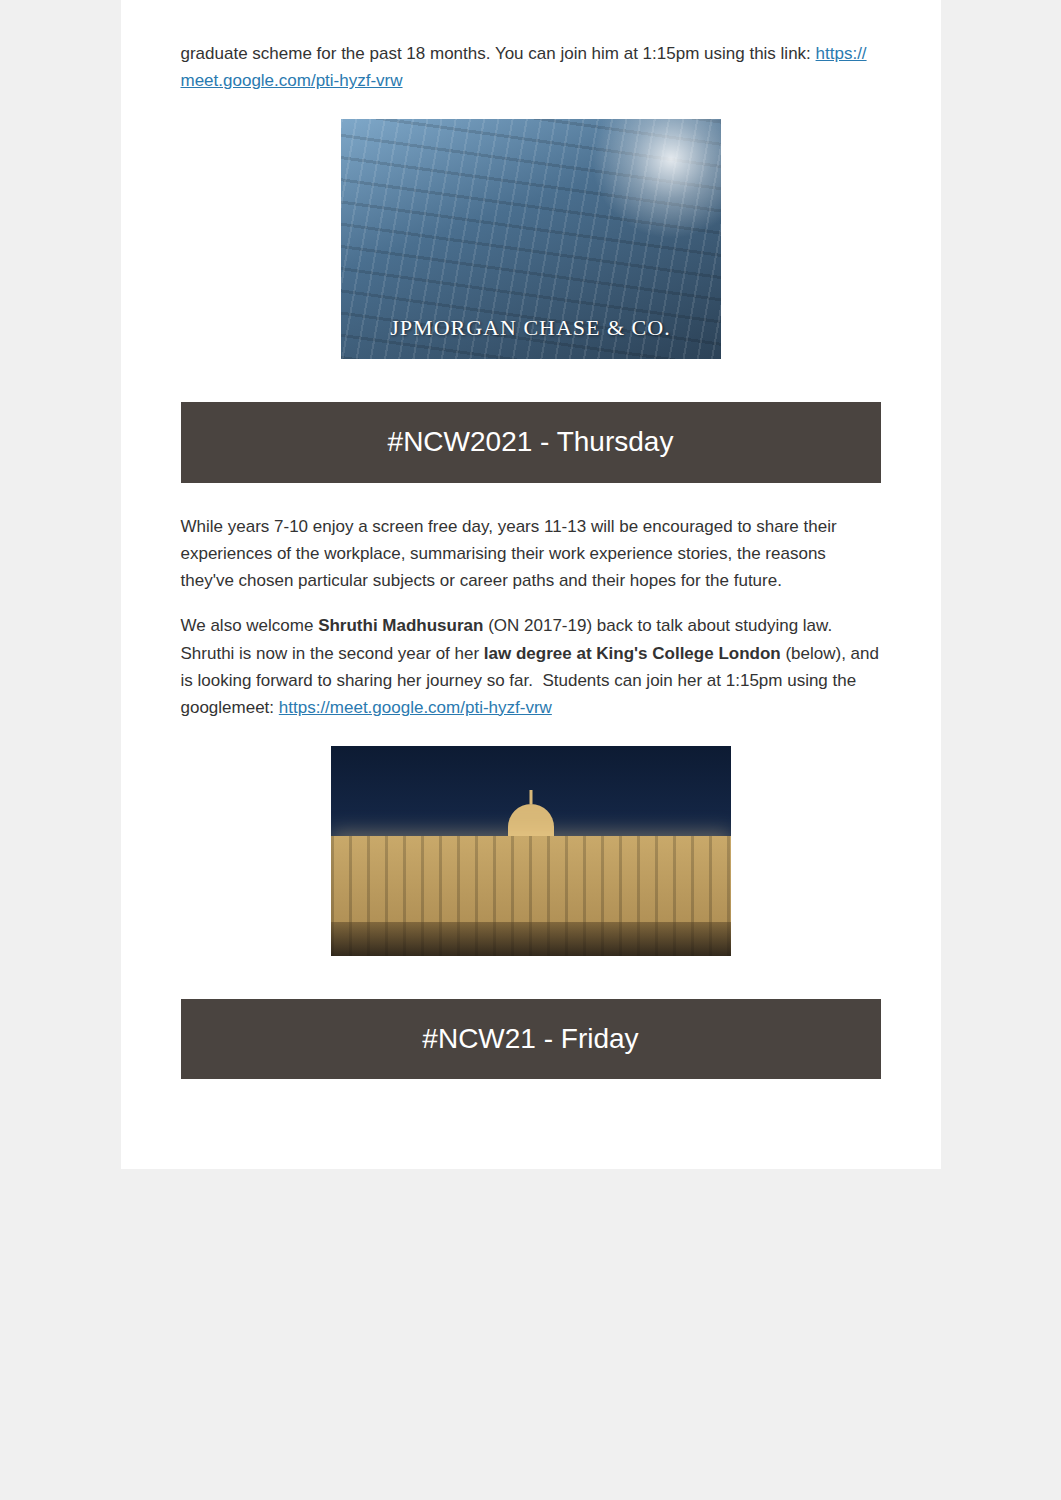graduate scheme for the past 18 months. You can join him at 1:15pm using this link: https://meet.google.com/pti-hyzf-vrw
JPMORGAN CHASE & CO.
#NCW2021 - Thursday
While years 7-10 enjoy a screen free day, years 11-13 will be encouraged to share their experiences of the workplace, summarising their work experience stories, the reasons they've chosen particular subjects or career paths and their hopes for the future.
We also welcome Shruthi Madhusuran (ON 2017-19) back to talk about studying law. Shruthi is now in the second year of her law degree at King's College London (below), and is looking forward to sharing her journey so far. Students can join her at 1:15pm using the googlemeet: https://meet.google.com/pti-hyzf-vrw
#NCW21 - Friday